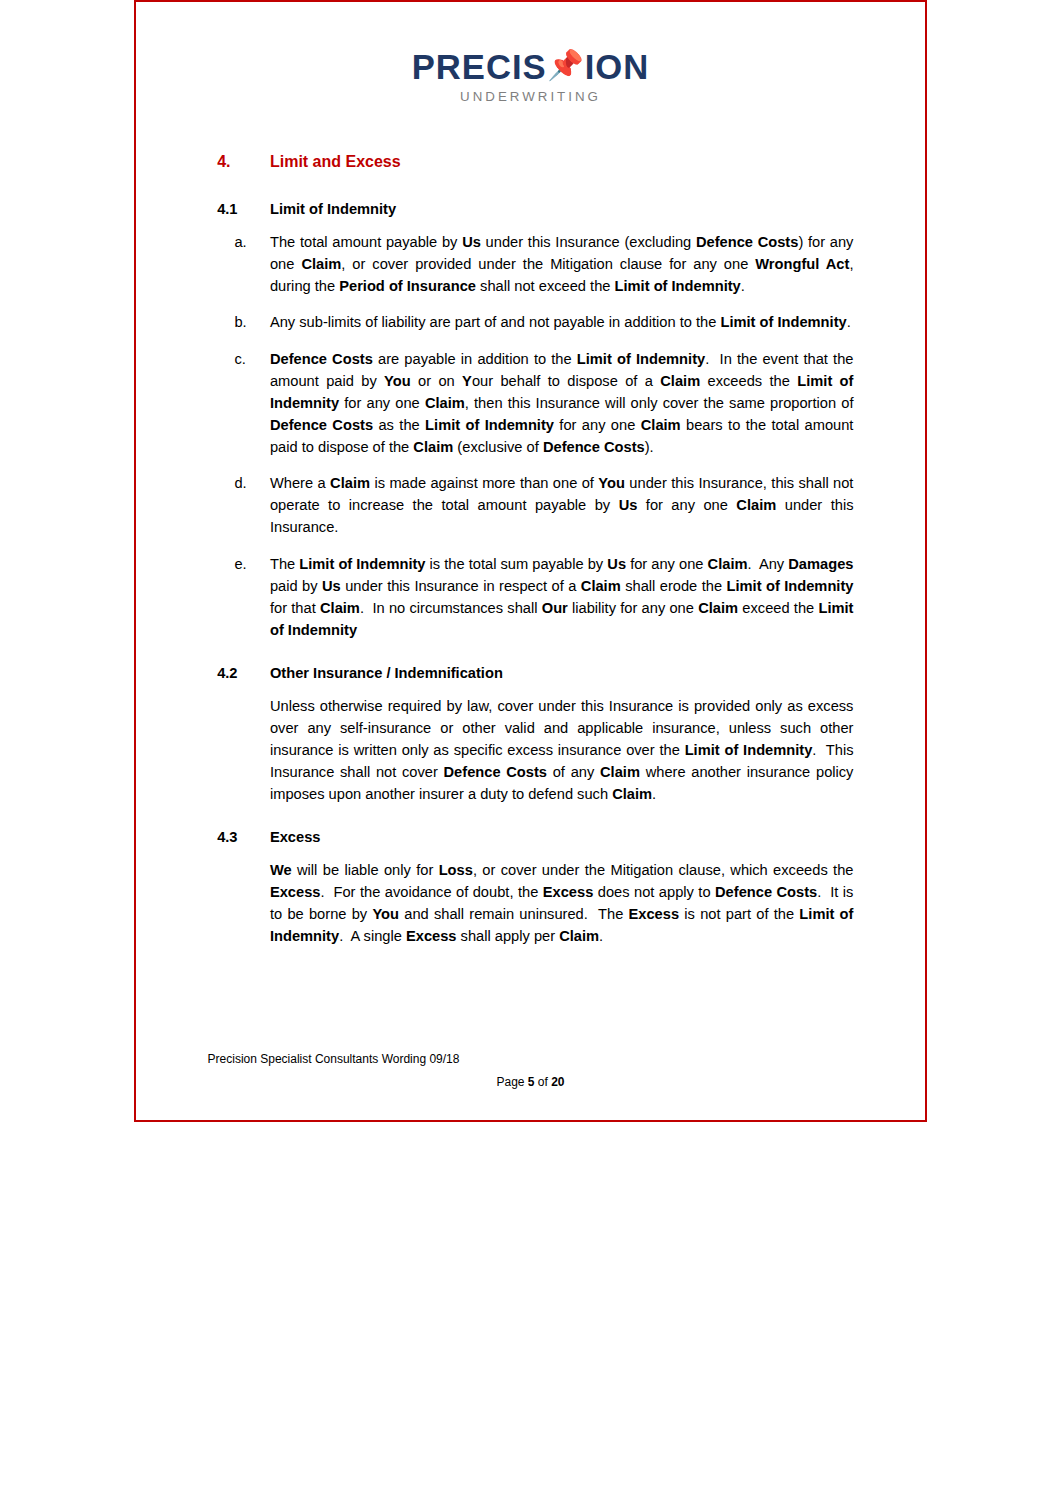PRECIS📌ION
UNDERWRITING
4. Limit and Excess
4.1 Limit of Indemnity
a. The total amount payable by Us under this Insurance (excluding Defence Costs) for any one Claim, or cover provided under the Mitigation clause for any one Wrongful Act, during the Period of Insurance shall not exceed the Limit of Indemnity.
b. Any sub-limits of liability are part of and not payable in addition to the Limit of Indemnity.
c. Defence Costs are payable in addition to the Limit of Indemnity. In the event that the amount paid by You or on Your behalf to dispose of a Claim exceeds the Limit of Indemnity for any one Claim, then this Insurance will only cover the same proportion of Defence Costs as the Limit of Indemnity for any one Claim bears to the total amount paid to dispose of the Claim (exclusive of Defence Costs).
d. Where a Claim is made against more than one of You under this Insurance, this shall not operate to increase the total amount payable by Us for any one Claim under this Insurance.
e. The Limit of Indemnity is the total sum payable by Us for any one Claim. Any Damages paid by Us under this Insurance in respect of a Claim shall erode the Limit of Indemnity for that Claim. In no circumstances shall Our liability for any one Claim exceed the Limit of Indemnity
4.2 Other Insurance / Indemnification
Unless otherwise required by law, cover under this Insurance is provided only as excess over any self-insurance or other valid and applicable insurance, unless such other insurance is written only as specific excess insurance over the Limit of Indemnity. This Insurance shall not cover Defence Costs of any Claim where another insurance policy imposes upon another insurer a duty to defend such Claim.
4.3 Excess
We will be liable only for Loss, or cover under the Mitigation clause, which exceeds the Excess. For the avoidance of doubt, the Excess does not apply to Defence Costs. It is to be borne by You and shall remain uninsured. The Excess is not part of the Limit of Indemnity. A single Excess shall apply per Claim.
Precision Specialist Consultants Wording 09/18
Page 5 of 20